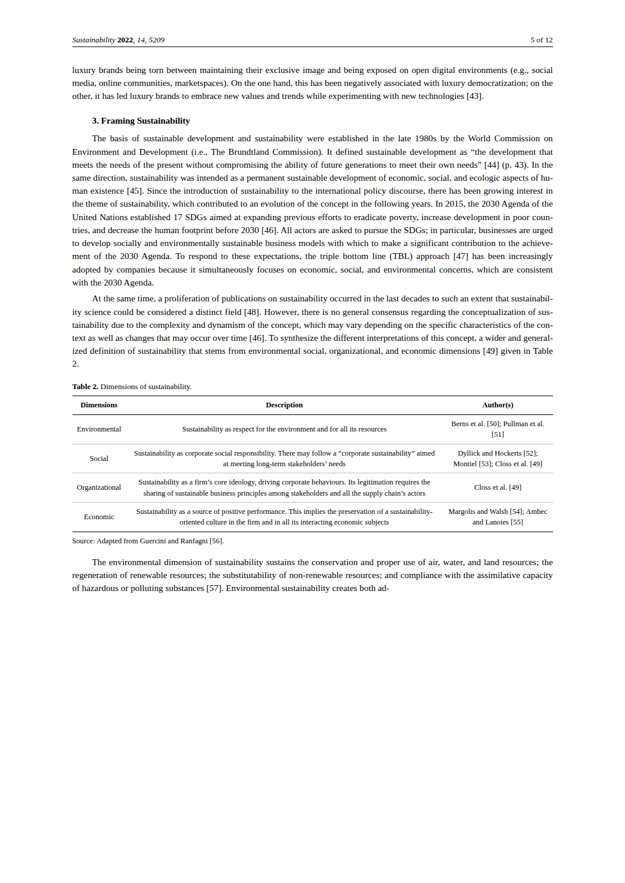Sustainability 2022, 14, 5209 5 of 12
luxury brands being torn between maintaining their exclusive image and being exposed on open digital environments (e.g., social media, online communities, marketspaces). On the one hand, this has been negatively associated with luxury democratization; on the other, it has led luxury brands to embrace new values and trends while experimenting with new technologies [43].
3. Framing Sustainability
The basis of sustainable development and sustainability were established in the late 1980s by the World Commission on Environment and Development (i.e., The Brundtland Commission). It defined sustainable development as “the development that meets the needs of the present without compromising the ability of future generations to meet their own needs” [44] (p. 43). In the same direction, sustainability was intended as a permanent sustainable development of economic, social, and ecologic aspects of human existence [45]. Since the introduction of sustainability to the international policy discourse, there has been growing interest in the theme of sustainability, which contributed to an evolution of the concept in the following years. In 2015, the 2030 Agenda of the United Nations established 17 SDGs aimed at expanding previous efforts to eradicate poverty, increase development in poor countries, and decrease the human footprint before 2030 [46]. All actors are asked to pursue the SDGs; in particular, businesses are urged to develop socially and environmentally sustainable business models with which to make a significant contribution to the achievement of the 2030 Agenda. To respond to these expectations, the triple bottom line (TBL) approach [47] has been increasingly adopted by companies because it simultaneously focuses on economic, social, and environmental concerns, which are consistent with the 2030 Agenda.
At the same time, a proliferation of publications on sustainability occurred in the last decades to such an extent that sustainability science could be considered a distinct field [48]. However, there is no general consensus regarding the conceptualization of sustainability due to the complexity and dynamism of the concept, which may vary depending on the specific characteristics of the context as well as changes that may occur over time [46]. To synthesize the different interpretations of this concept, a wider and generalized definition of sustainability that stems from environmental social, organizational, and economic dimensions [49] given in Table 2.
Table 2. Dimensions of sustainability.
| Dimensions | Description | Author(s) |
| --- | --- | --- |
| Environmental | Sustainability as respect for the environment and for all its resources | Berns et al. [50]; Pullman et al. [51] |
| Social | Sustainability as corporate social responsibility. There may follow a “corporate sustainability” aimed at meeting long-term stakeholders’ needs | Dyllick and Hockerts [52]; Montiel [53]; Closs et al. [49] |
| Organizational | Sustainability as a firm’s core ideology, driving corporate behaviours. Its legitimation requires the sharing of sustainable business principles among stakeholders and all the supply chain’s actors | Closs et al. [49] |
| Economic | Sustainability as a source of positive performance. This implies the preservation of a sustainability-oriented culture in the firm and in all its interacting economic subjects | Margolis and Walsh [54]; Ambec and Lanoies [55] |
Source: Adapted from Guercini and Ranfagni [56].
The environmental dimension of sustainability sustains the conservation and proper use of air, water, and land resources; the regeneration of renewable resources; the substitutability of non-renewable resources; and compliance with the assimilative capacity of hazardous or polluting substances [57]. Environmental sustainability creates both ad-